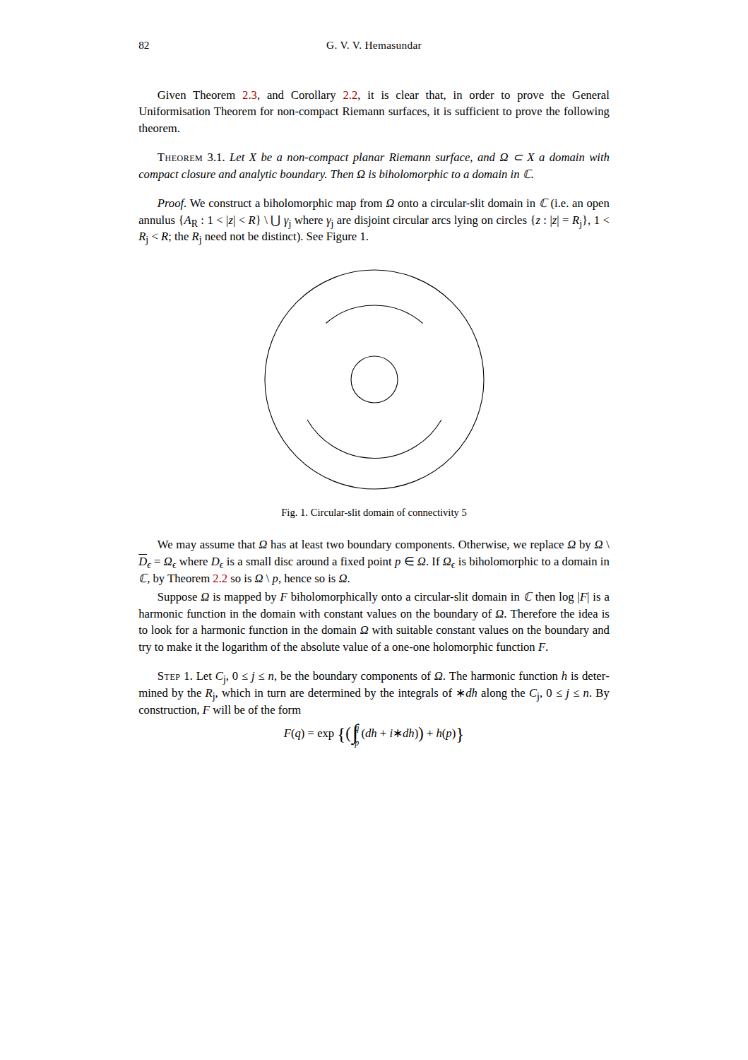82 G. V. V. Hemasundar
Given Theorem 2.3, and Corollary 2.2, it is clear that, in order to prove the General Uniformisation Theorem for non-compact Riemann surfaces, it is sufficient to prove the following theorem.
Theorem 3.1. Let X be a non-compact planar Riemann surface, and Ω ⊂ X a domain with compact closure and analytic boundary. Then Ω is biholomorphic to a domain in ℂ.
Proof. We construct a biholomorphic map from Ω onto a circular-slit domain in ℂ (i.e. an open annulus {AR : 1 < |z| < R} \ ⋃ γj where γj are disjoint circular arcs lying on circles {z : |z| = Rj}, 1 < Rj < R; the Rj need not be distinct). See Figure 1.
Fig. 1. Circular-slit domain of connectivity 5
We may assume that Ω has at least two boundary components. Otherwise, we replace Ω by Ω \ Dϵ = Ωϵ where Dϵ is a small disc around a fixed point p ∈ Ω. If Ωϵ is biholomorphic to a domain in ℂ, by Theorem 2.2 so is Ω \ p, hence so is Ω.
Suppose Ω is mapped by F biholomorphically onto a circular-slit domain in ℂ then log |F| is a harmonic function in the domain with constant values on the boundary of Ω. Therefore the idea is to look for a harmonic function in the domain Ω with suitable constant values on the boundary and try to make it the logarithm of the absolute value of a one-one holomorphic function F.
Step 1. Let Cj, 0 ≤ j ≤ n, be the boundary components of Ω. The harmonic function h is determined by the Rj, which in turn are determined by the integrals of ∗dh along the Cj, 0 ≤ j ≤ n. By construction, F will be of the form
F(q) = exp {(∫qp(dh + i∗dh)) + h(p)}